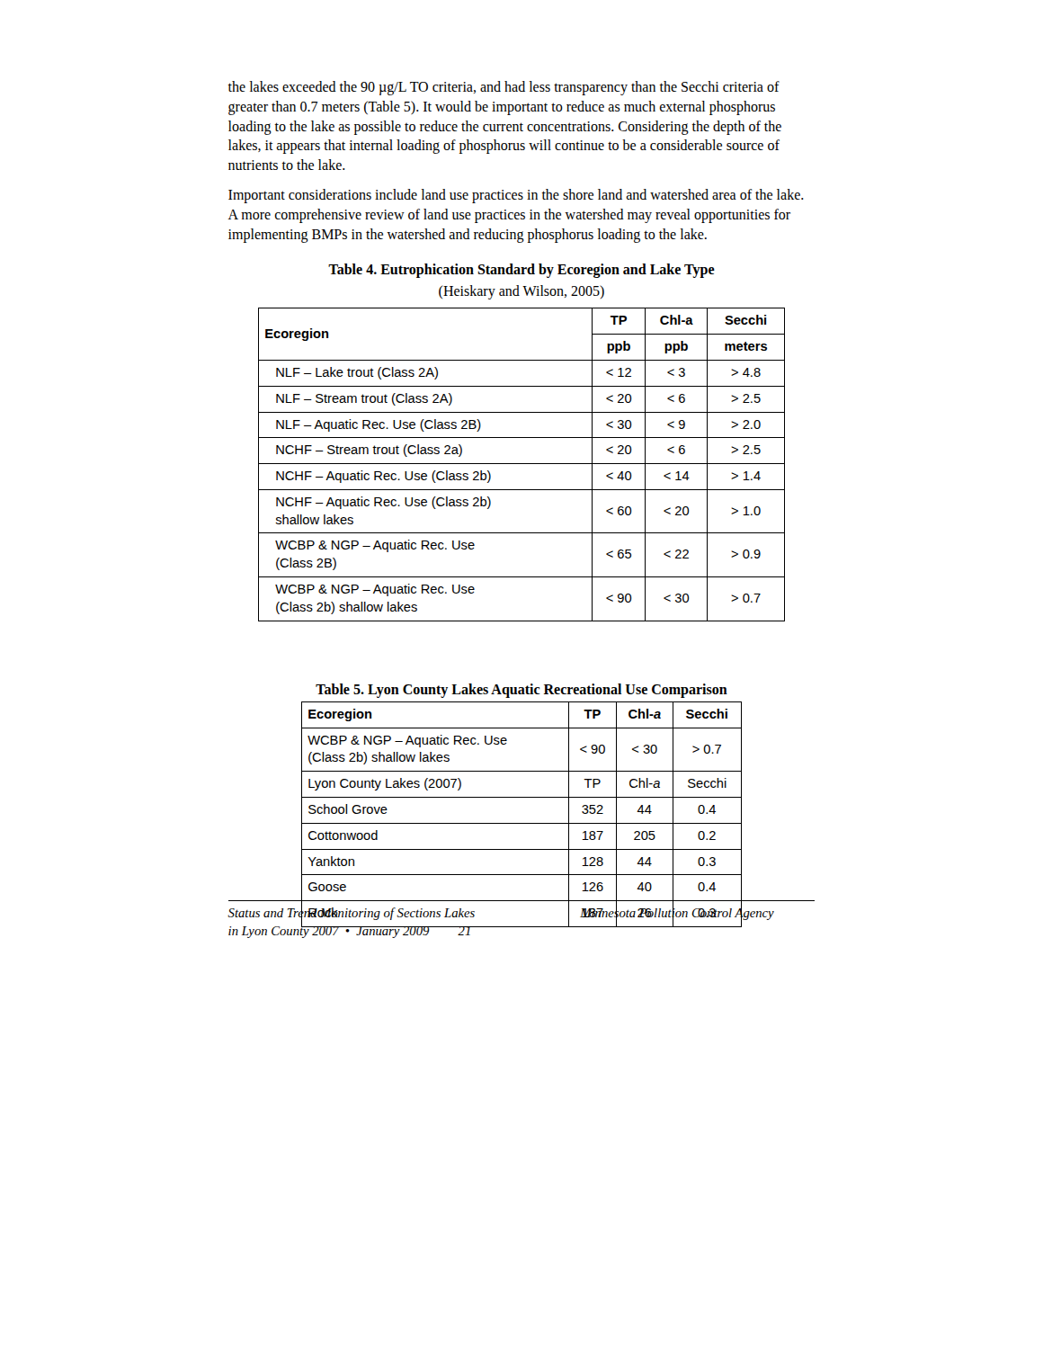the lakes exceeded the 90 µg/L TO criteria, and had less transparency than the Secchi criteria of greater than 0.7 meters (Table 5). It would be important to reduce as much external phosphorus loading to the lake as possible to reduce the current concentrations. Considering the depth of the lakes, it appears that internal loading of phosphorus will continue to be a considerable source of nutrients to the lake.
Important considerations include land use practices in the shore land and watershed area of the lake. A more comprehensive review of land use practices in the watershed may reveal opportunities for implementing BMPs in the watershed and reducing phosphorus loading to the lake.
Table 4. Eutrophication Standard by Ecoregion and Lake Type
(Heiskary and Wilson, 2005)
| Ecoregion | TP | Chl-a | Secchi |
| --- | --- | --- | --- |
| ppb | ppb | meters |
| NLF – Lake trout (Class 2A) | < 12 | < 3 | > 4.8 |
| NLF – Stream trout (Class 2A) | < 20 | < 6 | > 2.5 |
| NLF – Aquatic Rec. Use (Class 2B) | < 30 | < 9 | > 2.0 |
| NCHF – Stream trout (Class 2a) | < 20 | < 6 | > 2.5 |
| NCHF – Aquatic Rec. Use (Class 2b) | < 40 | < 14 | > 1.4 |
| NCHF – Aquatic Rec. Use (Class 2b) shallow lakes | < 60 | < 20 | > 1.0 |
| WCBP & NGP – Aquatic Rec. Use (Class 2B) | < 65 | < 22 | > 0.9 |
| WCBP & NGP – Aquatic Rec. Use (Class 2b) shallow lakes | < 90 | < 30 | > 0.7 |
Table 5. Lyon County Lakes Aquatic Recreational Use Comparison
| Ecoregion | TP | Chl- a | Secchi |
| --- | --- | --- | --- |
| WCBP & NGP – Aquatic Rec. Use (Class 2b) shallow lakes | < 90 | < 30 | > 0.7 |
| Lyon County Lakes (2007) | TP | Chl- a | Secchi |
| School Grove | 352 | 44 | 0.4 |
| Cottonwood | 187 | 205 | 0.2 |
| Yankton | 128 | 44 | 0.3 |
| Goose | 126 | 40 | 0.4 |
| Rock | 187 | 26 | 0.3 |
| Status and Trend Monitoring of Sections Lakes | Minnesota Pollution Control Agency |
| in Lyon County 2007 • January 2009 21 | |